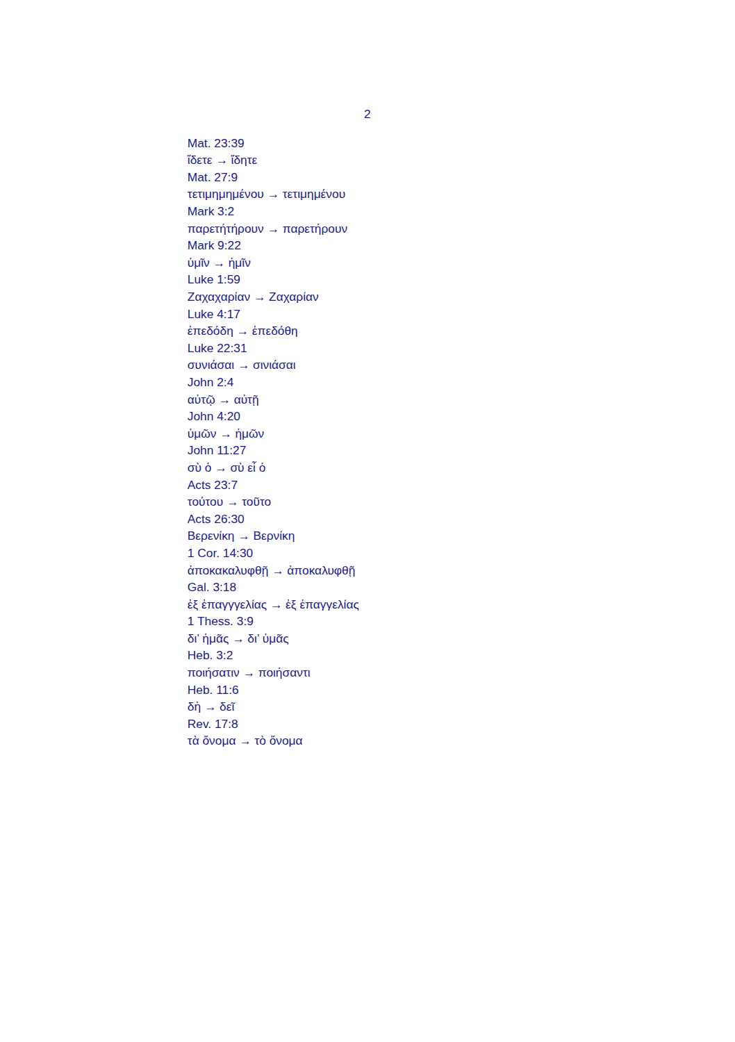2
Mat. 23:39 ἴδετε → ἴδητε
Mat. 27:9 τετιμημημένου → τετιμημένου
Mark 3:2 παρετήτήρουν → παρετήρουν
Mark 9:22 ὑμῖν → ἡμῖν
Luke 1:59 Ζαχαχαρίαν → Ζαχαρίαν
Luke 4:17 ἐπεδόδη → ἐπεδόθη
Luke 22:31 συνιάσαι → σινιάσαι
John 2:4 αὐτῷ → αὐτῇ
John 4:20 ὑμῶν → ἡμῶν
John 11:27 σὺ ὁ → σὺ εἶ ὁ
Acts 23:7 τούτου → τοῦτο
Acts 26:30 Βερενίκη → Βερνίκη
1 Cor. 14:30 ἀποκακαλυφθῇ → ἀποκαλυφθῇ
Gal. 3:18 ἐξ ἐπαγγγελίας → ἐξ ἐπαγγελίας
1 Thess. 3:9 δι’ ἡμᾶς → δι’ ὑμᾶς
Heb. 3:2 ποιήσατιν → ποιήσαντι
Heb. 11:6 δὴ → δεῖ
Rev. 17:8 τὰ ὄνομα → τὸ ὄνομα